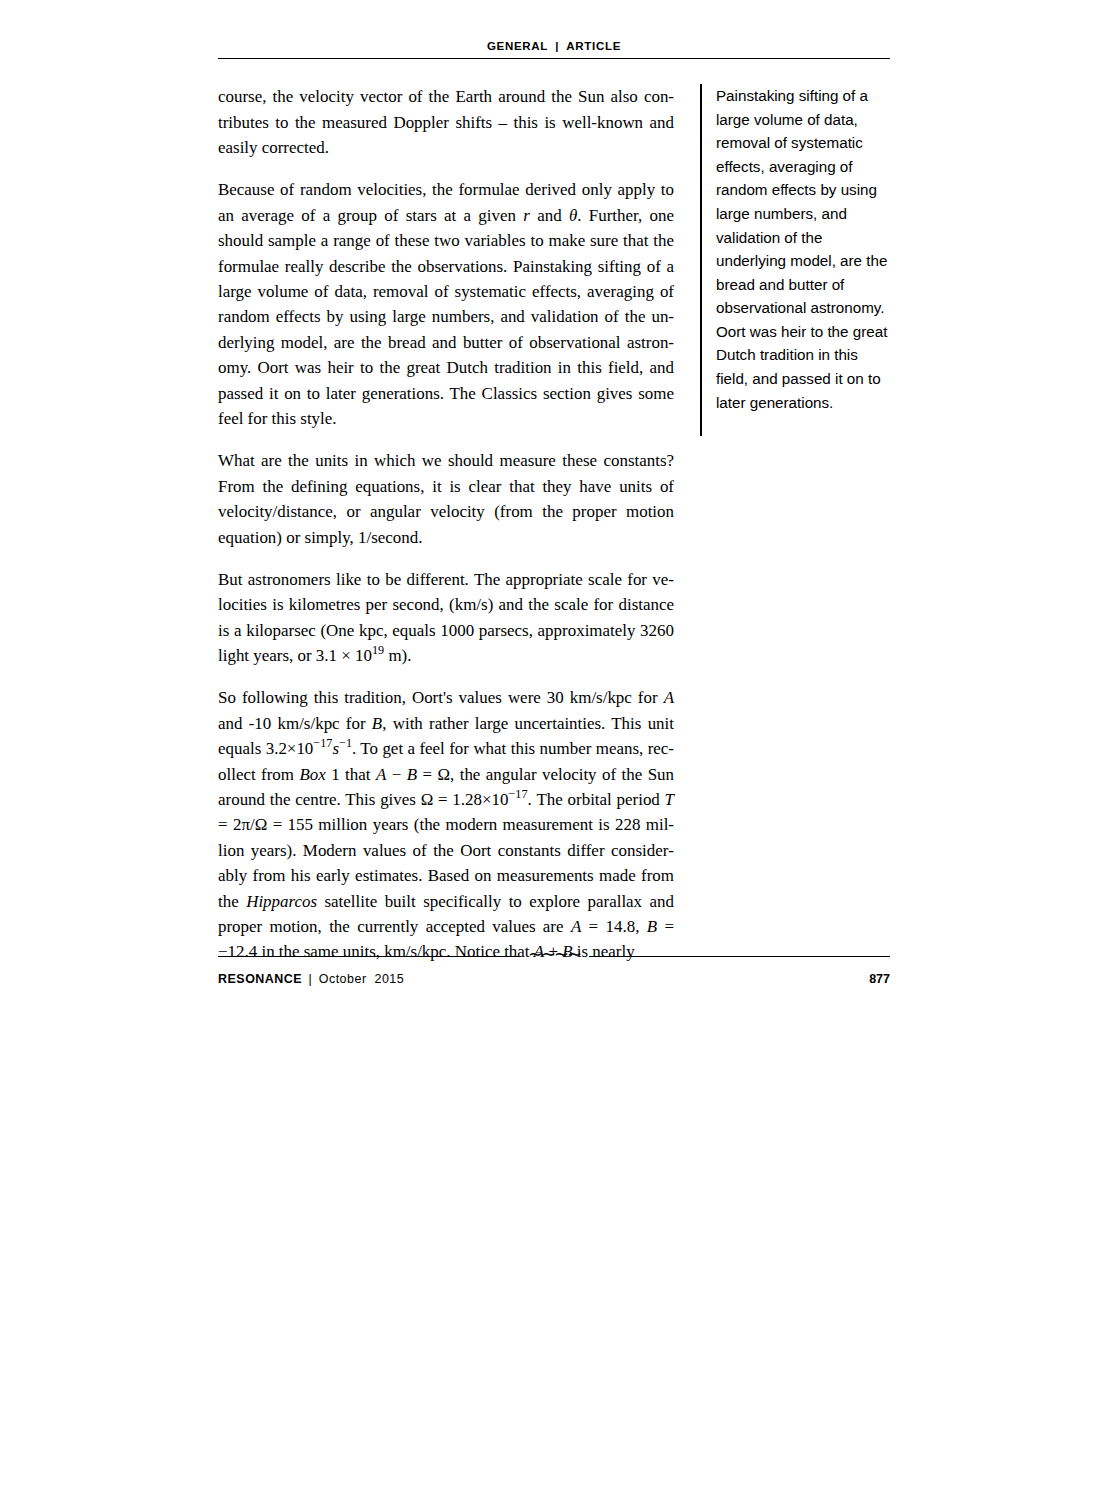GENERAL|ARTICLE
course, the velocity vector of the Earth around the Sun also contributes to the measured Doppler shifts – this is well-known and easily corrected.
Because of random velocities, the formulae derived only apply to an average of a group of stars at a given r and θ. Further, one should sample a range of these two variables to make sure that the formulae really describe the observations. Painstaking sifting of a large volume of data, removal of systematic effects, averaging of random effects by using large numbers, and validation of the underlying model, are the bread and butter of observational astronomy. Oort was heir to the great Dutch tradition in this field, and passed it on to later generations. The Classics section gives some feel for this style.
What are the units in which we should measure these constants? From the defining equations, it is clear that they have units of velocity/distance, or angular velocity (from the proper motion equation) or simply, 1/second.
But astronomers like to be different. The appropriate scale for velocities is kilometres per second, (km/s) and the scale for distance is a kiloparsec (One kpc, equals 1000 parsecs, approximately 3260 light years, or 3.1 × 1019 m).
So following this tradition, Oort's values were 30 km/s/kpc for A and -10 km/s/kpc for B, with rather large uncertainties. This unit equals 3.2×10−17s−1. To get a feel for what this number means, recollect from Box 1 that A − B = Ω, the angular velocity of the Sun around the centre. This gives Ω = 1.28×10−17. The orbital period T = 2π/Ω = 155 million years (the modern measurement is 228 million years). Modern values of the Oort constants differ considerably from his early estimates. Based on measurements made from the Hipparcos satellite built specifically to explore parallax and proper motion, the currently accepted values are A = 14.8, B = −12.4 in the same units, km/s/kpc. Notice that A + B is nearly
Painstaking sifting of a large volume of data, removal of systematic effects, averaging of random effects by using large numbers, and validation of the underlying model, are the bread and butter of observational astronomy. Oort was heir to the great Dutch tradition in this field, and passed it on to later generations.
∼∼∼∼
RESONANCE|October 2015
877